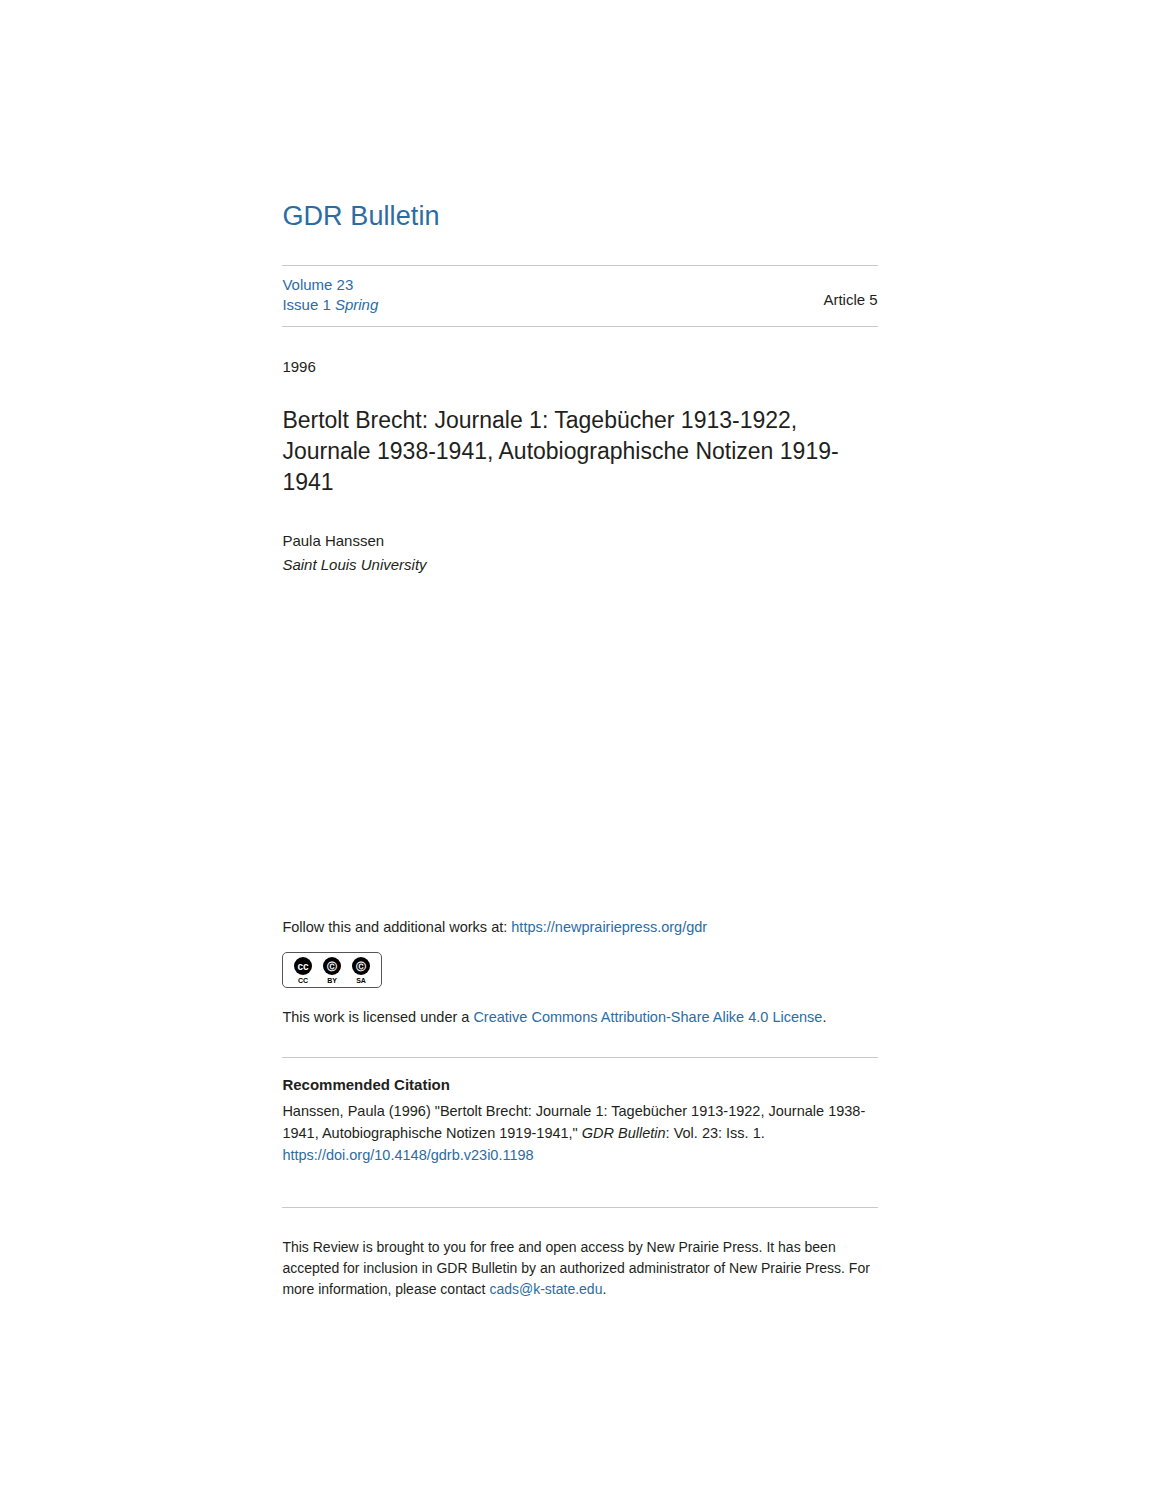GDR Bulletin
Volume 23
Issue 1 Spring
Article 5
1996
Bertolt Brecht: Journale 1: Tagebücher 1913-1922, Journale 1938-1941, Autobiographische Notizen 1919-1941
Paula Hanssen
Saint Louis University
Follow this and additional works at: https://newprairiepress.org/gdr
cc Ⓒ Ⓒ CC BY SA
This work is licensed under a Creative Commons Attribution-Share Alike 4.0 License.
Recommended Citation
Hanssen, Paula (1996) "Bertolt Brecht: Journale 1: Tagebücher 1913-1922, Journale 1938-1941, Autobiographische Notizen 1919-1941," GDR Bulletin: Vol. 23: Iss. 1. https://doi.org/10.4148/gdrb.v23i0.1198
This Review is brought to you for free and open access by New Prairie Press. It has been accepted for inclusion in GDR Bulletin by an authorized administrator of New Prairie Press. For more information, please contact cads@k-state.edu.